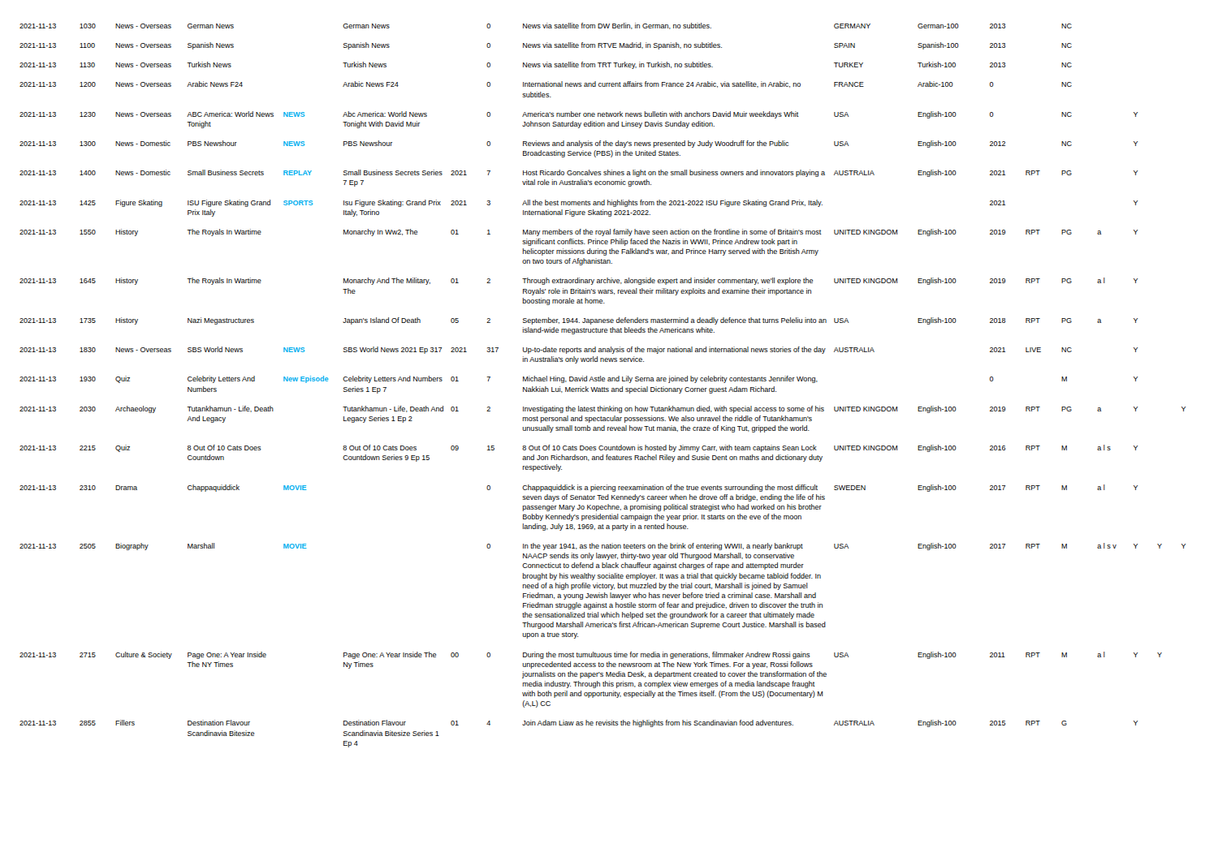| 2021-11-13 | 1030 | News - Overseas | German News | | German News | | 0 | News via satellite from DW Berlin, in German, no subtitles. | GERMANY | German-100 | 2013 | | NC | | | | |
| 2021-11-13 | 1100 | News - Overseas | Spanish News | | Spanish News | | 0 | News via satellite from RTVE Madrid, in Spanish, no subtitles. | SPAIN | Spanish-100 | 2013 | | NC | | | | |
| 2021-11-13 | 1130 | News - Overseas | Turkish News | | Turkish News | | 0 | News via satellite from TRT Turkey, in Turkish, no subtitles. | TURKEY | Turkish-100 | 2013 | | NC | | | | |
| 2021-11-13 | 1200 | News - Overseas | Arabic News F24 | | Arabic News F24 | | 0 | International news and current affairs from France 24 Arabic, via satellite, in Arabic, no subtitles. | FRANCE | Arabic-100 | 0 | | NC | | | | |
| 2021-11-13 | 1230 | News - Overseas | ABC America: World News Tonight | NEWS | Abc America: World News Tonight With David Muir | | 0 | America's number one network news bulletin with anchors David Muir weekdays Whit Johnson Saturday edition and Linsey Davis Sunday edition. | USA | English-100 | 0 | | NC | | Y | | |
| 2021-11-13 | 1300 | News - Domestic | PBS Newshour | NEWS | PBS Newshour | | 0 | Reviews and analysis of the day's news presented by Judy Woodruff for the Public Broadcasting Service (PBS) in the United States. | USA | English-100 | 2012 | | NC | | Y | | |
| 2021-11-13 | 1400 | News - Domestic | Small Business Secrets | REPLAY | Small Business Secrets Series 7 Ep 7 | 2021 | 7 | Host Ricardo Goncalves shines a light on the small business owners and innovators playing a vital role in Australia's economic growth. | AUSTRALIA | English-100 | 2021 | RPT | PG | | Y | | |
| 2021-11-13 | 1425 | Figure Skating | ISU Figure Skating Grand Prix Italy | SPORTS | Isu Figure Skating: Grand Prix Italy, Torino | 2021 | 3 | All the best moments and highlights from the 2021-2022 ISU Figure Skating Grand Prix, Italy. International Figure Skating 2021-2022. | | | 2021 | | | | Y | | |
| 2021-11-13 | 1550 | History | The Royals In Wartime | | Monarchy In Ww2, The | 01 | 1 | Many members of the royal family have seen action on the frontline in some of Britain's most significant conflicts. Prince Philip faced the Nazis in WWII, Prince Andrew took part in helicopter missions during the Falkland's war, and Prince Harry served with the British Army on two tours of Afghanistan. | UNITED KINGDOM | English-100 | 2019 | RPT | PG | a | Y | | |
| 2021-11-13 | 1645 | History | The Royals In Wartime | | Monarchy And The Military, The | 01 | 2 | Through extraordinary archive, alongside expert and insider commentary, we'll explore the Royals' role in Britain's wars, reveal their military exploits and examine their importance in boosting morale at home. | UNITED KINGDOM | English-100 | 2019 | RPT | PG | a l | Y | | |
| 2021-11-13 | 1735 | History | Nazi Megastructures | | Japan's Island Of Death | 05 | 2 | September, 1944. Japanese defenders mastermind a deadly defence that turns Peleliu into an island-wide megastructure that bleeds the Americans white. | USA | English-100 | 2018 | RPT | PG | a | Y | | |
| 2021-11-13 | 1830 | News - Overseas | SBS World News | NEWS | SBS World News 2021 Ep 317 | 2021 | 317 | Up-to-date reports and analysis of the major national and international news stories of the day in Australia's only world news service. | AUSTRALIA | | 2021 | LIVE | NC | | Y | | |
| 2021-11-13 | 1930 | Quiz | Celebrity Letters And Numbers | New Episode | Celebrity Letters And Numbers Series 1 Ep 7 | 01 | 7 | Michael Hing, David Astle and Lily Serna are joined by celebrity contestants Jennifer Wong, Nakkiah Lui, Merrick Watts and special Dictionary Corner guest Adam Richard. | | | 0 | | M | | Y | | |
| 2021-11-13 | 2030 | Archaeology | Tutankhamun - Life, Death And Legacy | | Tutankhamun - Life, Death And Legacy Series 1 Ep 2 | 01 | 2 | Investigating the latest thinking on how Tutankhamun died, with special access to some of his most personal and spectacular possessions. We also unravel the riddle of Tutankhamun's unusually small tomb and reveal how Tut mania, the craze of King Tut, gripped the world. | UNITED KINGDOM | English-100 | 2019 | RPT | PG | a | Y | | Y |
| 2021-11-13 | 2215 | Quiz | 8 Out Of 10 Cats Does Countdown | | 8 Out Of 10 Cats Does Countdown Series 9 Ep 15 | 09 | 15 | 8 Out Of 10 Cats Does Countdown is hosted by Jimmy Carr, with team captains Sean Lock and Jon Richardson, and features Rachel Riley and Susie Dent on maths and dictionary duty respectively. | UNITED KINGDOM | English-100 | 2016 | RPT | M | a l s | Y | | |
| 2021-11-13 | 2310 | Drama | Chappaquiddick | MOVIE | | | 0 | Chappaquiddick is a piercing reexamination of the true events surrounding the most difficult seven days of Senator Ted Kennedy's career when he drove off a bridge, ending the life of his passenger Mary Jo Kopechne, a promising political strategist who had worked on his brother Bobby Kennedy's presidential campaign the year prior. It starts on the eve of the moon landing, July 18, 1969, at a party in a rented house. | SWEDEN | English-100 | 2017 | RPT | M | a l | Y | | |
| 2021-11-13 | 2505 | Biography | Marshall | MOVIE | | | 0 | In the year 1941, as the nation teeters on the brink of entering WWII, a nearly bankrupt NAACP sends its only lawyer, thirty-two year old Thurgood Marshall, to conservative Connecticut to defend a black chauffeur against charges of rape and attempted murder brought by his wealthy socialite employer. It was a trial that quickly became tabloid fodder. In need of a high profile victory, but muzzled by the trial court, Marshall is joined by Samuel Friedman, a young Jewish lawyer who has never before tried a criminal case. Marshall and Friedman struggle against a hostile storm of fear and prejudice, driven to discover the truth in the sensationalized trial which helped set the groundwork for a career that ultimately made Thurgood Marshall America's first African-American Supreme Court Justice. Marshall is based upon a true story. | USA | English-100 | 2017 | RPT | M | a l s v | Y | Y | Y |
| 2021-11-13 | 2715 | Culture & Society | Page One: A Year Inside The NY Times | | Page One: A Year Inside The Ny Times | 00 | 0 | During the most tumultuous time for media in generations, filmmaker Andrew Rossi gains unprecedented access to the newsroom at The New York Times. For a year, Rossi follows journalists on the paper's Media Desk, a department created to cover the transformation of the media industry. Through this prism, a complex view emerges of a media landscape fraught with both peril and opportunity, especially at the Times itself. (From the US) (Documentary) M (A,L) CC | USA | English-100 | 2011 | RPT | M | a l | Y | Y | |
| 2021-11-13 | 2855 | Fillers | Destination Flavour Scandinavia Bitesize | | Destination Flavour Scandinavia Bitesize Series 1 Ep 4 | 01 | 4 | Join Adam Liaw as he revisits the highlights from his Scandinavian food adventures. | AUSTRALIA | English-100 | 2015 | RPT | G | | Y | | |